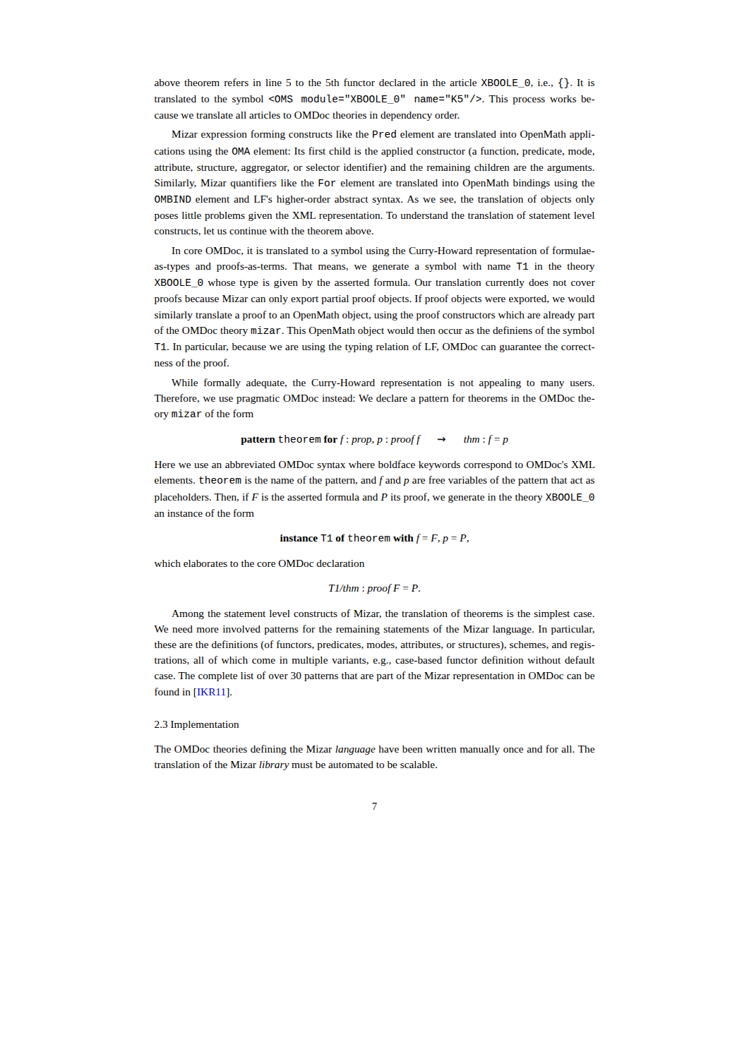above theorem refers in line 5 to the 5th functor declared in the article XBOOLE_0, i.e., {}. It is translated to the symbol <OMS module="XBOOLE_0" name="K5"/>. This process works because we translate all articles to OMDoc theories in dependency order.
Mizar expression forming constructs like the Pred element are translated into OpenMath applications using the OMA element: Its first child is the applied constructor (a function, predicate, mode, attribute, structure, aggregator, or selector identifier) and the remaining children are the arguments. Similarly, Mizar quantifiers like the For element are translated into OpenMath bindings using the OMBIND element and LF's higher-order abstract syntax. As we see, the translation of objects only poses little problems given the XML representation. To understand the translation of statement level constructs, let us continue with the theorem above.
In core OMDoc, it is translated to a symbol using the Curry-Howard representation of formulae-as-types and proofs-as-terms. That means, we generate a symbol with name T1 in the theory XBOOLE_0 whose type is given by the asserted formula. Our translation currently does not cover proofs because Mizar can only export partial proof objects. If proof objects were exported, we would similarly translate a proof to an OpenMath object, using the proof constructors which are already part of the OMDoc theory mizar. This OpenMath object would then occur as the definiens of the symbol T1. In particular, because we are using the typing relation of LF, OMDoc can guarantee the correctness of the proof.
While formally adequate, the Curry-Howard representation is not appealing to many users. Therefore, we use pragmatic OMDoc instead: We declare a pattern for theorems in the OMDoc theory mizar of the form
pattern theorem for f : prop, p : proof f⇝thm : f = p
Here we use an abbreviated OMDoc syntax where boldface keywords correspond to OMDoc's XML elements. theorem is the name of the pattern, and f and p are free variables of the pattern that act as placeholders. Then, if F is the asserted formula and P its proof, we generate in the theory XBOOLE_0 an instance of the form
instance T1 of theorem with f = F, p = P,
which elaborates to the core OMDoc declaration
T1/thm : proof F = P.
Among the statement level constructs of Mizar, the translation of theorems is the simplest case. We need more involved patterns for the remaining statements of the Mizar language. In particular, these are the definitions (of functors, predicates, modes, attributes, or structures), schemes, and registrations, all of which come in multiple variants, e.g., case-based functor definition without default case. The complete list of over 30 patterns that are part of the Mizar representation in OMDoc can be found in [IKR11].
2.3 Implementation
The OMDoc theories defining the Mizar language have been written manually once and for all. The translation of the Mizar library must be automated to be scalable.
7